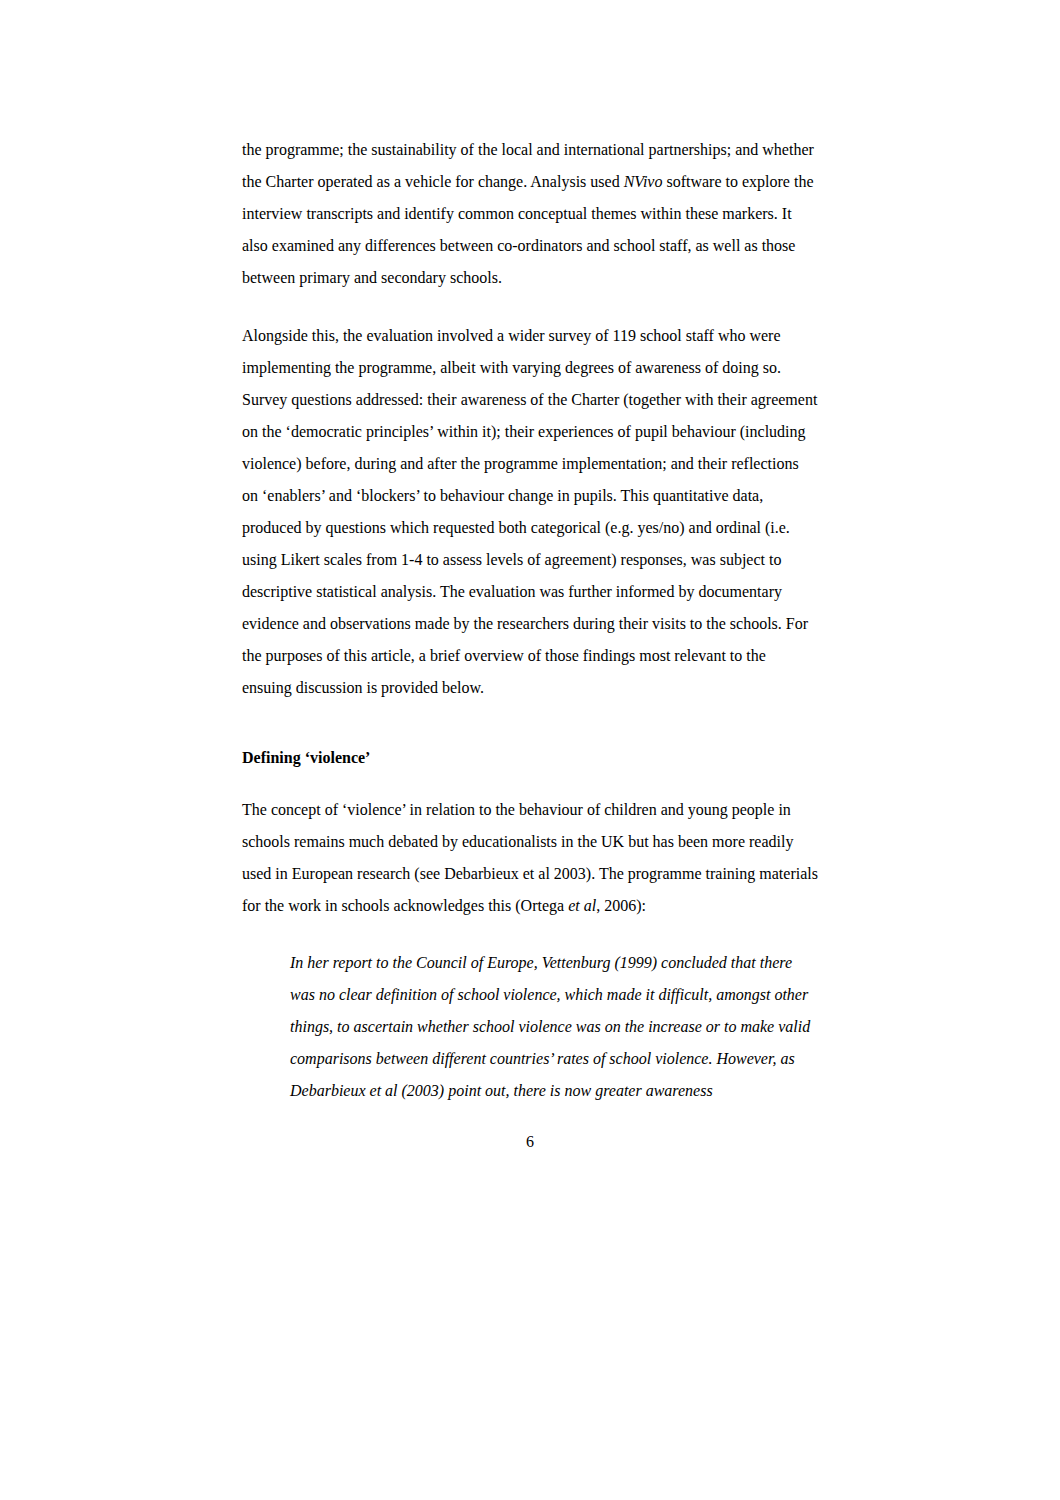the programme; the sustainability of the local and international partnerships; and whether the Charter operated as a vehicle for change. Analysis used NVivo software to explore the interview transcripts and identify common conceptual themes within these markers. It also examined any differences between co-ordinators and school staff, as well as those between primary and secondary schools.
Alongside this, the evaluation involved a wider survey of 119 school staff who were implementing the programme, albeit with varying degrees of awareness of doing so. Survey questions addressed: their awareness of the Charter (together with their agreement on the ‘democratic principles’ within it); their experiences of pupil behaviour (including violence) before, during and after the programme implementation; and their reflections on ‘enablers’ and ‘blockers’ to behaviour change in pupils. This quantitative data, produced by questions which requested both categorical (e.g. yes/no) and ordinal (i.e. using Likert scales from 1-4 to assess levels of agreement) responses, was subject to descriptive statistical analysis. The evaluation was further informed by documentary evidence and observations made by the researchers during their visits to the schools. For the purposes of this article, a brief overview of those findings most relevant to the ensuing discussion is provided below.
Defining ‘violence’
The concept of ‘violence’ in relation to the behaviour of children and young people in schools remains much debated by educationalists in the UK but has been more readily used in European research (see Debarbieux et al 2003). The programme training materials for the work in schools acknowledges this (Ortega et al, 2006):
In her report to the Council of Europe, Vettenburg (1999) concluded that there was no clear definition of school violence, which made it difficult, amongst other things, to ascertain whether school violence was on the increase or to make valid comparisons between different countries’ rates of school violence. However, as Debarbieux et al (2003) point out, there is now greater awareness
6